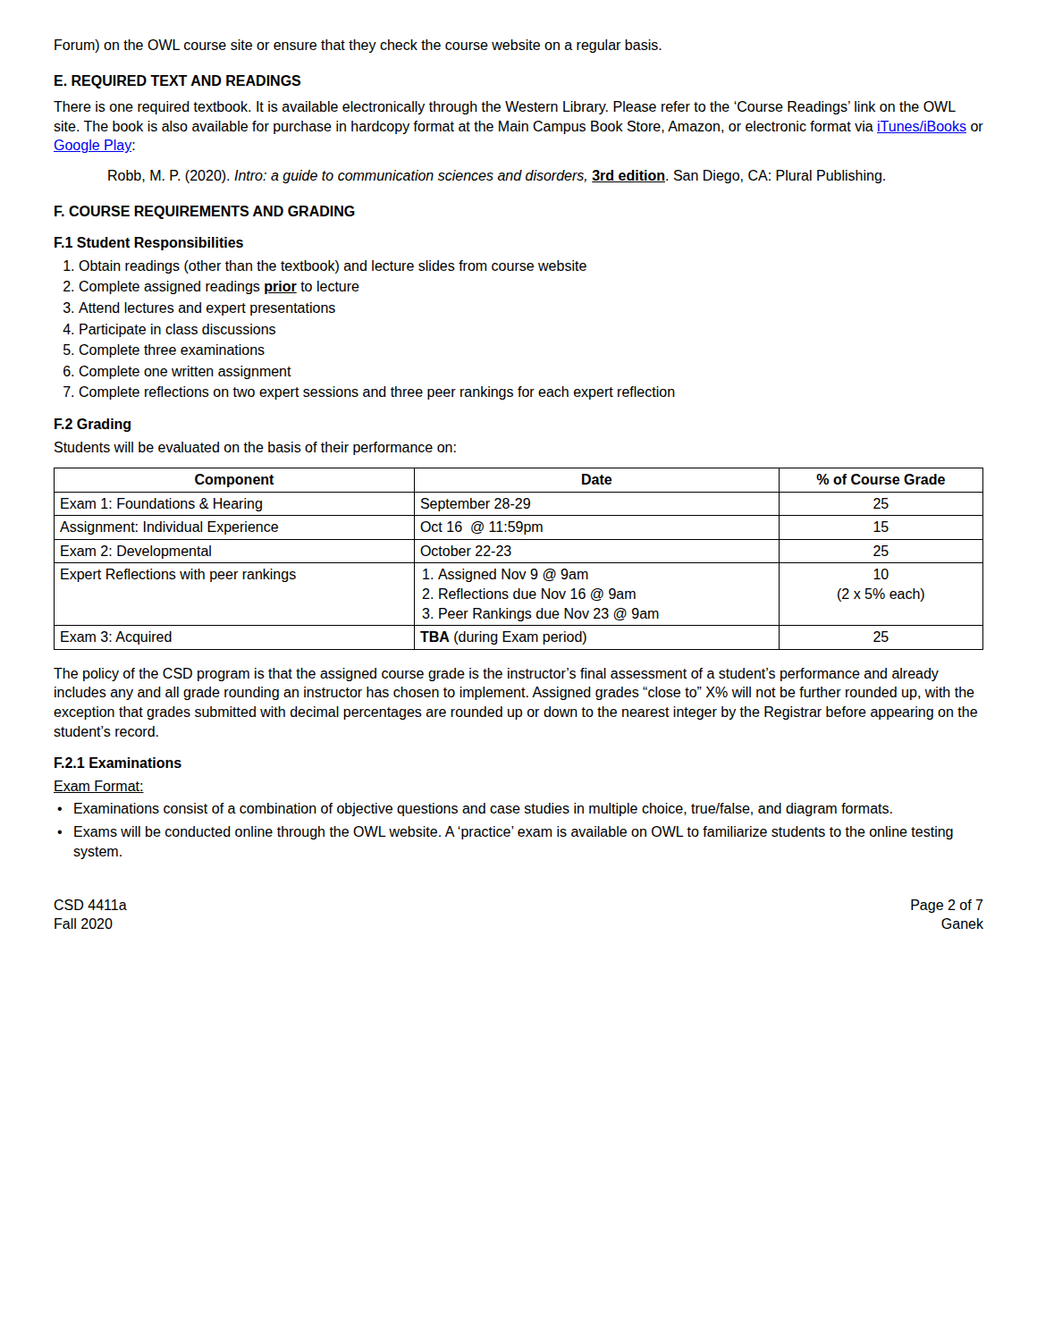Forum) on the OWL course site or ensure that they check the course website on a regular basis.
E. REQUIRED TEXT AND READINGS
There is one required textbook. It is available electronically through the Western Library. Please refer to the ‘Course Readings’ link on the OWL site. The book is also available for purchase in hardcopy format at the Main Campus Book Store, Amazon, or electronic format via iTunes/iBooks or Google Play:
Robb, M. P. (2020). Intro: a guide to communication sciences and disorders, 3rd edition. San Diego, CA: Plural Publishing.
F. COURSE REQUIREMENTS AND GRADING
F.1 Student Responsibilities
Obtain readings (other than the textbook) and lecture slides from course website
Complete assigned readings prior to lecture
Attend lectures and expert presentations
Participate in class discussions
Complete three examinations
Complete one written assignment
Complete reflections on two expert sessions and three peer rankings for each expert reflection
F.2 Grading
Students will be evaluated on the basis of their performance on:
| Component | Date | % of Course Grade |
| --- | --- | --- |
| Exam 1: Foundations & Hearing | September 28-29 | 25 |
| Assignment: Individual Experience | Oct 16 @ 11:59pm | 15 |
| Exam 2: Developmental | October 22-23 | 25 |
| Expert Reflections with peer rankings | Assigned Nov 9 @ 9am Reflections due Nov 16 @ 9am Peer Rankings due Nov 23 @ 9am | 10 (2 x 5% each) |
| Exam 3: Acquired | TBA (during Exam period) | 25 |
The policy of the CSD program is that the assigned course grade is the instructor’s final assessment of a student’s performance and already includes any and all grade rounding an instructor has chosen to implement. Assigned grades “close to” X% will not be further rounded up, with the exception that grades submitted with decimal percentages are rounded up or down to the nearest integer by the Registrar before appearing on the student’s record.
F.2.1 Examinations
Exam Format:
Examinations consist of a combination of objective questions and case studies in multiple choice, true/false, and diagram formats.
Exams will be conducted online through the OWL website. A ‘practice’ exam is available on OWL to familiarize students to the online testing system.
CSD 4411a
Fall 2020
Page 2 of 7
Ganek